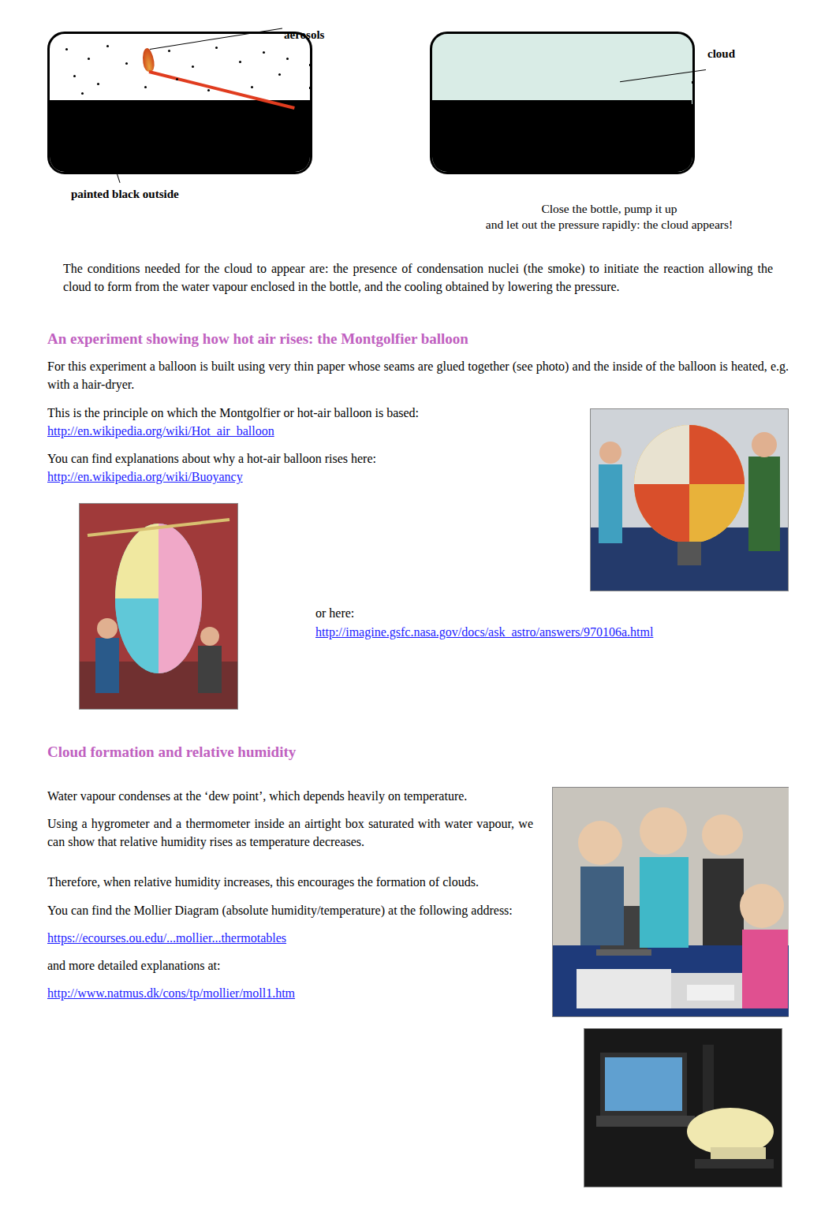aerosols
painted black outside
cloud
Close the bottle, pump it up
and let out the pressure rapidly: the cloud appears!
The conditions needed for the cloud to appear are: the presence of condensation nuclei (the smoke) to initiate the reaction allowing the cloud to form from the water vapour enclosed in the bottle, and the cooling obtained by lowering the pressure.
An experiment showing how hot air rises: the Montgolfier balloon
For this experiment a balloon is built using very thin paper whose seams are glued together (see photo) and the inside of the balloon is heated, e.g. with a hair-dryer.
This is the principle on which the Montgolfier or hot-air balloon is based:
http://en.wikipedia.org/wiki/Hot_air_balloon
You can find explanations about why a hot-air balloon rises here:
http://en.wikipedia.org/wiki/Buoyancy
or here:
http://imagine.gsfc.nasa.gov/docs/ask_astro/answers/970106a.html
Cloud formation and relative humidity
Water vapour condenses at the ‘dew point’, which depends heavily on temperature.
Using a hygrometer and a thermometer inside an airtight box saturated with water vapour, we can show that relative humidity rises as temperature decreases.
Therefore, when relative humidity increases, this encourages the formation of clouds.
You can find the Mollier Diagram (absolute humidity/temperature) at the following address:
https://ecourses.ou.edu/...mollier...thermotables
and more detailed explanations at:
http://www.natmus.dk/cons/tp/mollier/moll1.htm